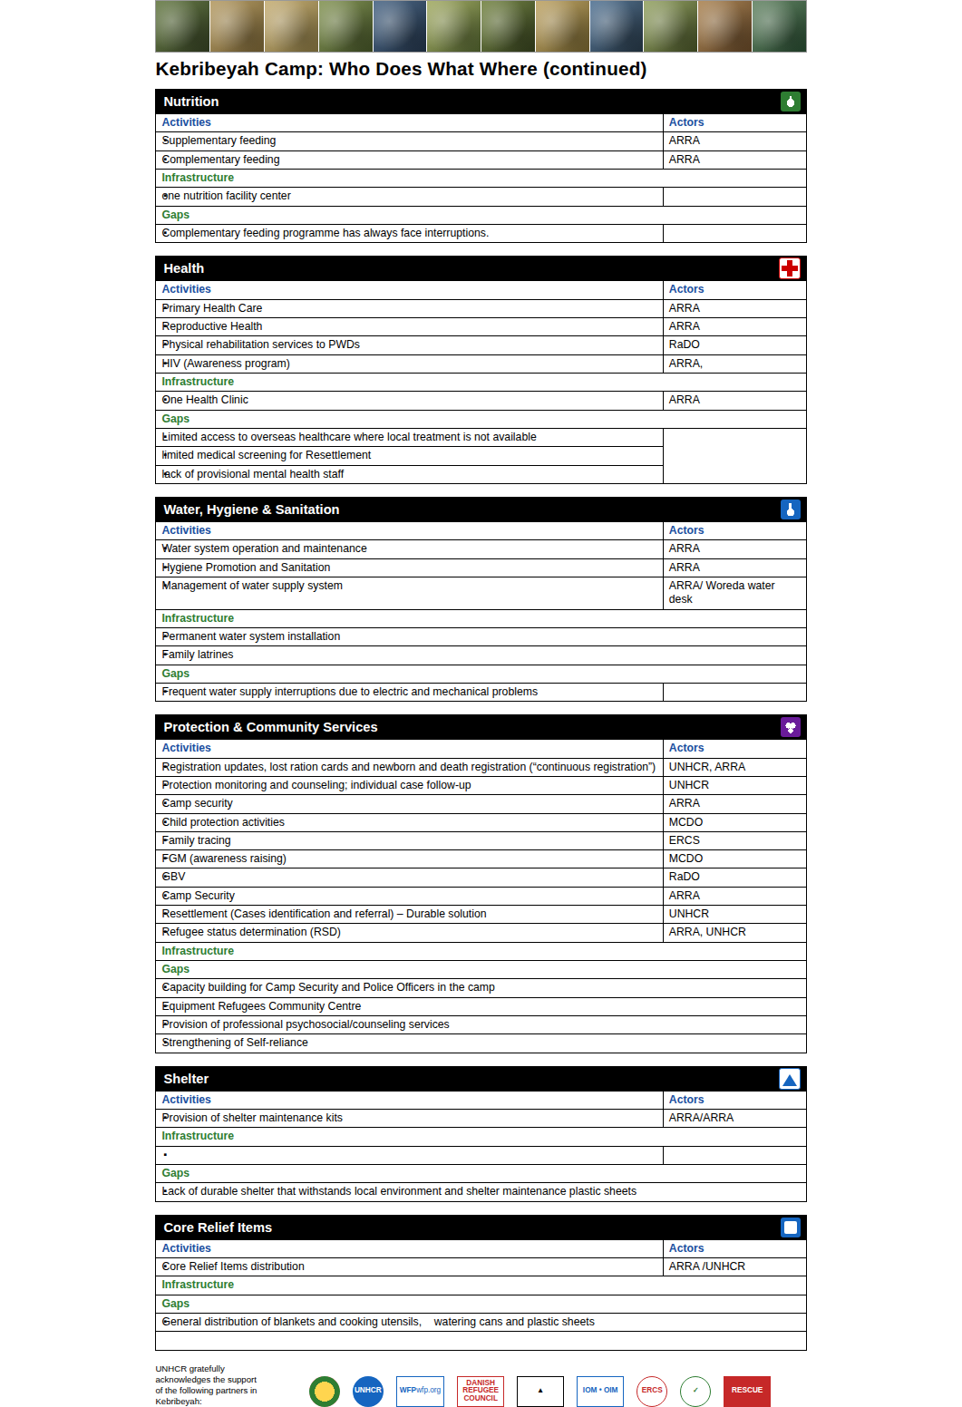Kebribeyah Camp: Who Does What Where (continued)
| Nutrition |
| --- |
| Activities | Actors |
| Supplementary feeding | ARRA |
| Complementary feeding | ARRA |
| Infrastructure |
| one nutrition facility center | |
| Gaps |
| Complementary feeding programme has always face interruptions. | |
| Health |
| --- |
| Activities | Actors |
| Primary Health Care | ARRA |
| Reproductive Health | ARRA |
| Physical rehabilitation services to PWDs | RaDO |
| HIV (Awareness program) | ARRA, |
| Infrastructure |
| One Health Clinic | ARRA |
| Gaps |
| Limited access to overseas healthcare where local treatment is not available | |
| limited medical screening for Resettlement |
| lack of provisional mental health staff |
| Water, Hygiene & Sanitation |
| --- |
| Activities | Actors |
| Water system operation and maintenance | ARRA |
| Hygiene Promotion and Sanitation | ARRA |
| Management of water supply system | ARRA/ Woreda water desk |
| Infrastructure |
| Permanent water system installation |
| Family latrines |
| Gaps |
| Frequent water supply interruptions due to electric and mechanical problems | |
| Protection & Community Services |
| --- |
| Activities | Actors |
| Registration updates, lost ration cards and newborn and death registration (“continuous registration”) | UNHCR, ARRA |
| Protection monitoring and counseling; individual case follow-up | UNHCR |
| Camp security | ARRA |
| Child protection activities | MCDO |
| Family tracing | ERCS |
| FGM (awareness raising) | MCDO |
| GBV | RaDO |
| Camp Security | ARRA |
| Resettlement (Cases identification and referral) – Durable solution | UNHCR |
| Refugee status determination (RSD) | ARRA, UNHCR |
| Infrastructure |
| Gaps |
| Capacity building for Camp Security and Police Officers in the camp |
| Equipment Refugees Community Centre |
| Provision of professional psychosocial/counseling services |
| Strengthening of Self-reliance |
| Shelter |
| --- |
| Activities | Actors |
| Provision of shelter maintenance kits | ARRA/ARRA |
| Infrastructure |
| Gaps |
| Lack of durable shelter that withstands local environment and shelter maintenance plastic sheets |
| Core Relief Items |
| --- |
| Activities | Actors |
| Core Relief Items distribution | ARRA /UNHCR |
| Infrastructure |
| Gaps |
| General distribution of blankets and cooking utensils, watering cans and plastic sheets |
UNHCR gratefully
acknowledges the support
of the following partners in
Kebribeyah:
UNHCR
WFP
wfp.org
DANISH
REFUGEE
COUNCIL
▲
IOM • OIM
ERCS
✓
RESCUE